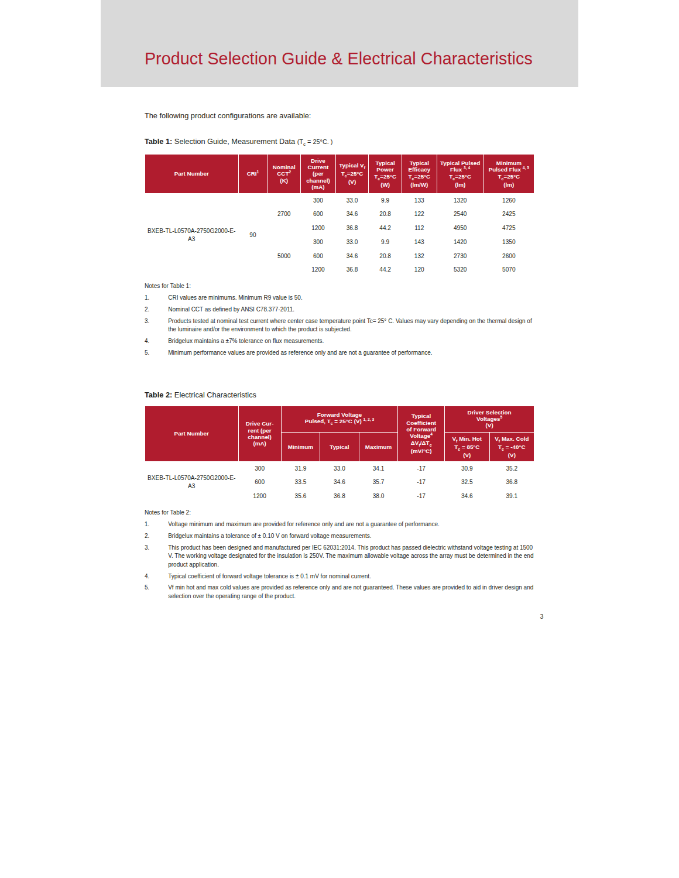Product Selection Guide & Electrical Characteristics
The following product configurations are available:
Table 1: Selection Guide, Measurement Data (Tc = 25°C. )
| Part Number | CRI 1 | Nominal CCT 2 (K) | Drive Current (per channel) (mA) | Typical V f T c =25°C (V) | Typical Power T c =25°C (W) | Typical Efficacy T c =25°C (lm/W) | Typical Pulsed Flux 3, 4 T c =25°C (lm) | Minimum Pulsed Flux 4, 5 T c =25°C (lm) |
| --- | --- | --- | --- | --- | --- | --- | --- | --- |
| BXEB-TL-L0570A-2750G2000-E-A3 | 90 | 2700 | 300 | 33.0 | 9.9 | 133 | 1320 | 1260 |
| 600 | 34.6 | 20.8 | 122 | 2540 | 2425 |
| 1200 | 36.8 | 44.2 | 112 | 4950 | 4725 |
| 5000 | 300 | 33.0 | 9.9 | 143 | 1420 | 1350 |
| 600 | 34.6 | 20.8 | 132 | 2730 | 2600 |
| 1200 | 36.8 | 44.2 | 120 | 5320 | 5070 |
Notes for Table 1:
1. CRI values are minimums. Minimum R9 value is 50.
2. Nominal CCT as defined by ANSI C78.377-2011.
3. Products tested at nominal test current where center case temperature point Tc= 25° C. Values may vary depending on the thermal design of the luminaire and/or the environment to which the product is subjected.
4. Bridgelux maintains a ±7% tolerance on flux measurements.
5. Minimum performance values are provided as reference only and are not a guarantee of performance.
Table 2: Electrical Characteristics
| Part Number | Drive Cur- rent (per channel) (mA) | Forward Voltage Pulsed, T c = 25°C (V) 1, 2, 3 | Typical Coefficient of Forward Voltage 4 ΔV f /ΔT c (mV/°C) | Driver Selection Voltages 5 (V) |
| --- | --- | --- | --- | --- |
| Minimum | Typical | Maximum | V f Min. Hot T c = 85°C (V) | V f Max. Cold T c = -40°C (V) |
| BXEB-TL-L0570A-2750G2000-E-A3 | 300 | 31.9 | 33.0 | 34.1 | -17 | 30.9 | 35.2 |
| 600 | 33.5 | 34.6 | 35.7 | -17 | 32.5 | 36.8 |
| 1200 | 35.6 | 36.8 | 38.0 | -17 | 34.6 | 39.1 |
Notes for Table 2:
1. Voltage minimum and maximum are provided for reference only and are not a guarantee of performance.
2. Bridgelux maintains a tolerance of ± 0.10 V on forward voltage measurements.
3. This product has been designed and manufactured per IEC 62031:2014. This product has passed dielectric withstand voltage testing at 1500 V. The working voltage designated for the insulation is 250V. The maximum allowable voltage across the array must be determined in the end product application.
4. Typical coefficient of forward voltage tolerance is ± 0.1 mV for nominal current.
5. Vf min hot and max cold values are provided as reference only and are not guaranteed. These values are provided to aid in driver design and selection over the operating range of the product.
3